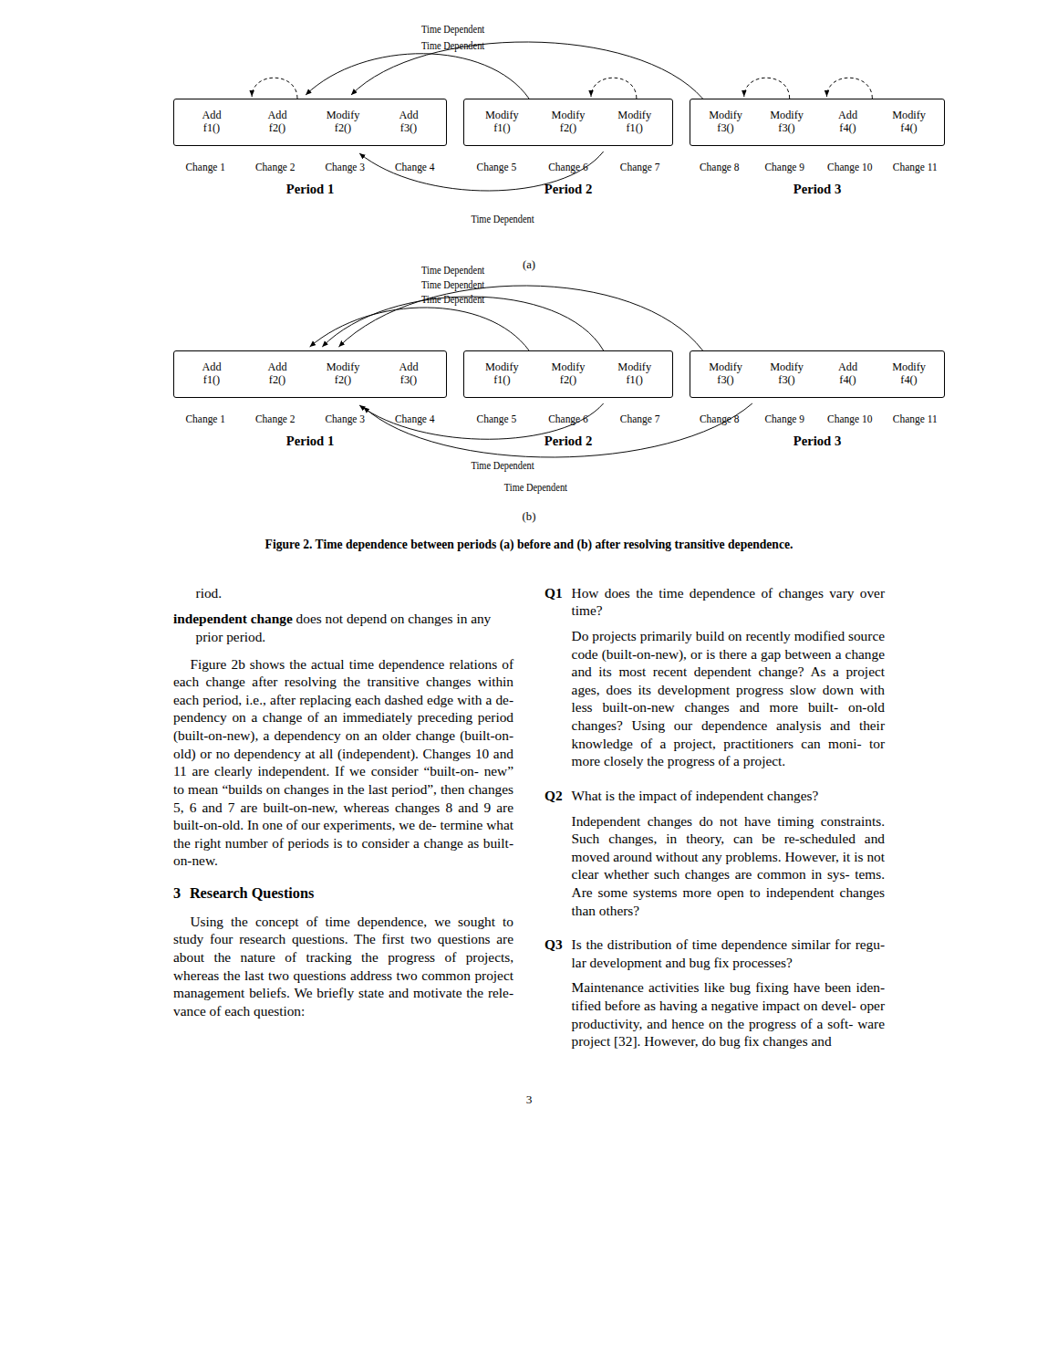Time Dependent Time Dependent Time Dependent
Add f1()
Add f2()
Modify f2()
Add f3()
Modify f1()
Modify f2()
Modify f1()
Modify f3()
Modify f3()
Add f4()
Modify f4()
Change 1
Change 2
Change 3
Change 4
Change 5
Change 6
Change 7
Change 8
Change 9
Change 10
Change 11
Period 1
Period 2
Period 3
(a)
Time Dependent Time Dependent Time Dependent Time Dependent Time Dependent
Add f1()
Add f2()
Modify f2()
Add f3()
Modify f1()
Modify f2()
Modify f1()
Modify f3()
Modify f3()
Add f4()
Modify f4()
Change 1
Change 2
Change 3
Change 4
Change 5
Change 6
Change 7
Change 8
Change 9
Change 10
Change 11
Period 1
Period 2
Period 3
(b)
Figure 2. Time dependence between periods (a) before and (b) after resolving transitive dependence.
riod.
independent change does not depend on changes in any prior period.
Figure 2b shows the actual time dependence relations of each change after resolving the transitive changes within each period, i.e., after replacing each dashed edge with a de- pendency on a change of an immediately preceding period (built-on-new), a dependency on an older change (built-on- old) or no dependency at all (independent). Changes 10 and 11 are clearly independent. If we consider “built-on- new” to mean “builds on changes in the last period”, then changes 5, 6 and 7 are built-on-new, whereas changes 8 and 9 are built-on-old. In one of our experiments, we de- termine what the right number of periods is to consider a change as built-on-new.
3 Research Questions
Using the concept of time dependence, we sought to study four research questions. The first two questions are about the nature of tracking the progress of projects, whereas the last two questions address two common project management beliefs. We briefly state and motivate the rele- vance of each question:
Q1
How does the time dependence of changes vary over time?
Do projects primarily build on recently modified source code (built-on-new), or is there a gap between a change and its most recent dependent change? As a project ages, does its development progress slow down with less built-on-new changes and more built- on-old changes? Using our dependence analysis and their knowledge of a project, practitioners can moni- tor more closely the progress of a project.
Q2
What is the impact of independent changes?
Independent changes do not have timing constraints. Such changes, in theory, can be re-scheduled and moved around without any problems. However, it is not clear whether such changes are common in sys- tems. Are some systems more open to independent changes than others?
Q3
Is the distribution of time dependence similar for regu- lar development and bug fix processes?
Maintenance activities like bug fixing have been iden- tified before as having a negative impact on devel- oper productivity, and hence on the progress of a soft- ware project [32]. However, do bug fix changes and
3